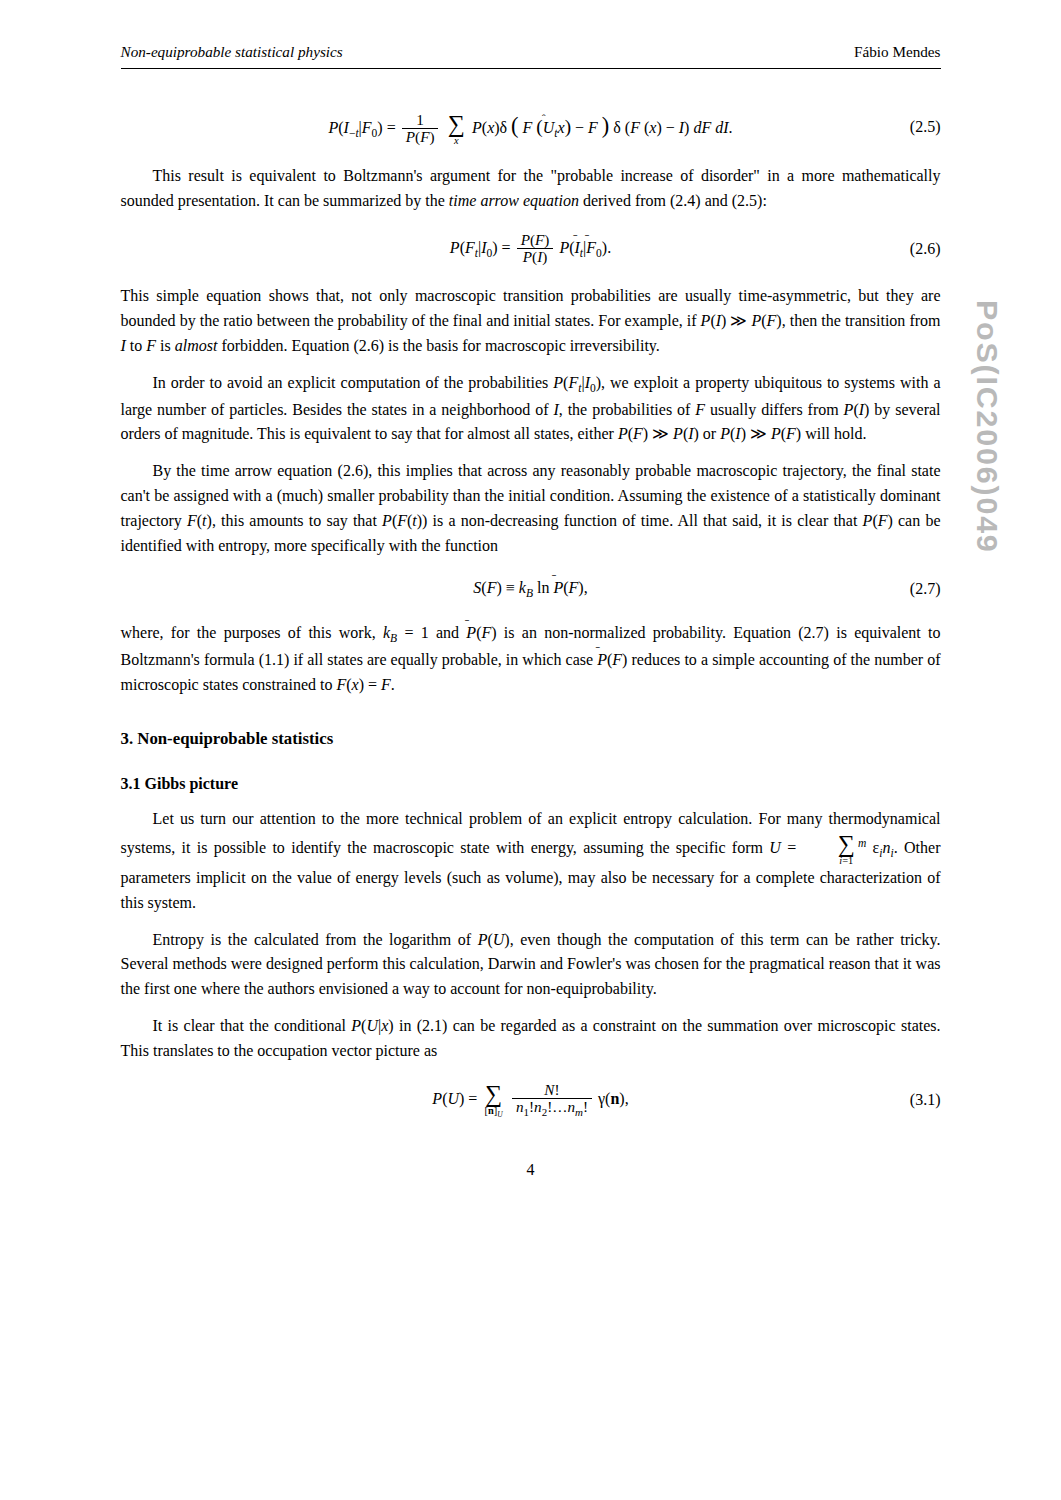Non-equiprobable statistical physics Fábio Mendes
PoS(IC2006)049
P(I−t|F0) = 1 P(F) ∑x P(x)δ ( F (Ûtx) − F ) δ (F (x) − I) dF dI.
(2.5)
This result is equivalent to Boltzmann's argument for the "probable increase of disorder" in a more mathematically sounded presentation. It can be summarized by the time arrow equation derived from (2.4) and (2.5):
P(Ft|I0) = P(F) P(I) P(Īt|F̄0).
(2.6)
This simple equation shows that, not only macroscopic transition probabilities are usually time-asymmetric, but they are bounded by the ratio between the probability of the final and initial states. For example, if P(I) ≫ P(F), then the transition from I to F is almost forbidden. Equation (2.6) is the basis for macroscopic irreversibility.
In order to avoid an explicit computation of the probabilities P(Ft|I0), we exploit a property ubiquitous to systems with a large number of particles. Besides the states in a neighborhood of I, the probabilities of F usually differs from P(I) by several orders of magnitude. This is equivalent to say that for almost all states, either P(F) ≫ P(I) or P(I) ≫ P(F) will hold.
By the time arrow equation (2.6), this implies that across any reasonably probable macroscopic trajectory, the final state can't be assigned with a (much) smaller probability than the initial condition. Assuming the existence of a statistically dominant trajectory F(t), this amounts to say that P(F(t)) is a non-decreasing function of time. All that said, it is clear that P(F) can be identified with entropy, more specifically with the function
S(F) ≡ kB ln P̄(F),
(2.7)
where, for the purposes of this work, kB = 1 and P̄(F) is an non-normalized probability. Equation (2.7) is equivalent to Boltzmann's formula (1.1) if all states are equally probable, in which case P̄(F) reduces to a simple accounting of the number of microscopic states constrained to F(x) = F.
3. Non-equiprobable statistics
3.1 Gibbs picture
Let us turn our attention to the more technical problem of an explicit entropy calculation. For many thermodynamical systems, it is possible to identify the macroscopic state with energy, assuming the specific form U = ∑i=1m εini. Other parameters implicit on the value of energy levels (such as volume), may also be necessary for a complete characterization of this system.
Entropy is the calculated from the logarithm of P(U), even though the computation of this term can be rather tricky. Several methods were designed perform this calculation, Darwin and Fowler's was chosen for the pragmatical reason that it was the first one where the authors envisioned a way to account for non-equiprobability.
It is clear that the conditional P(U|x) in (2.1) can be regarded as a constraint on the summation over microscopic states. This translates to the occupation vector picture as
P(U) = ∑[n]U N!n1!n2!…nm! γ(n),
(3.1)
4